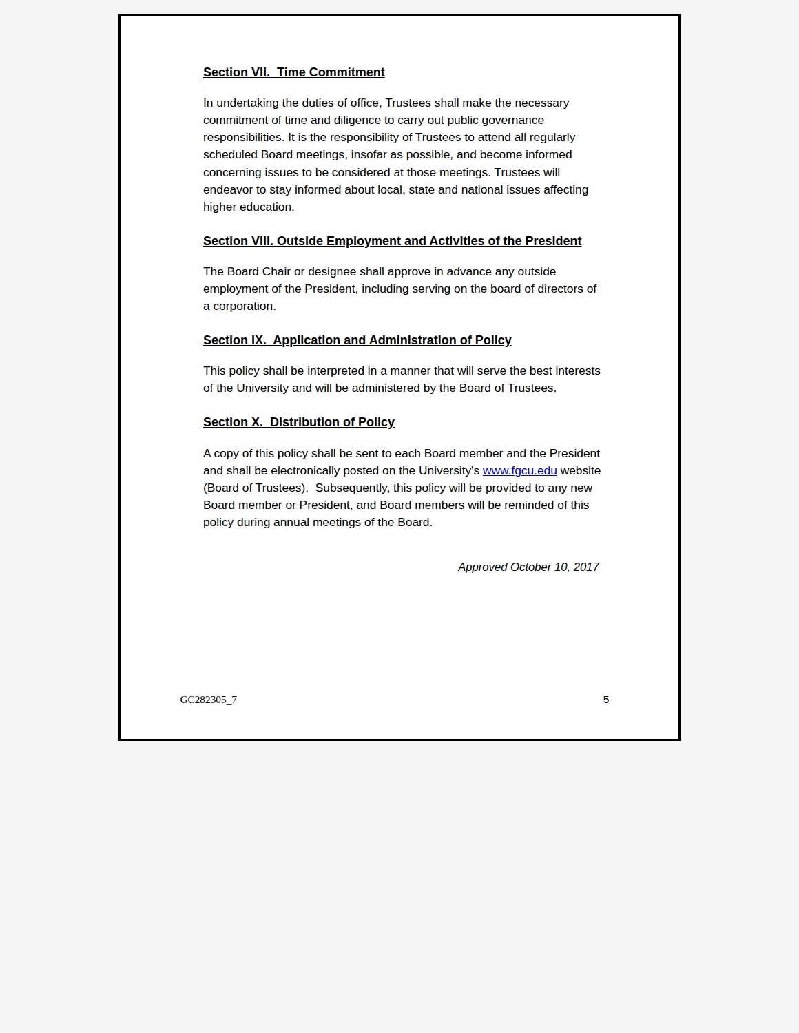Section VII. Time Commitment
In undertaking the duties of office, Trustees shall make the necessary commitment of time and diligence to carry out public governance responsibilities. It is the responsibility of Trustees to attend all regularly scheduled Board meetings, insofar as possible, and become informed concerning issues to be considered at those meetings. Trustees will endeavor to stay informed about local, state and national issues affecting higher education.
Section VIII. Outside Employment and Activities of the President
The Board Chair or designee shall approve in advance any outside employment of the President, including serving on the board of directors of a corporation.
Section IX. Application and Administration of Policy
This policy shall be interpreted in a manner that will serve the best interests of the University and will be administered by the Board of Trustees.
Section X. Distribution of Policy
A copy of this policy shall be sent to each Board member and the President and shall be electronically posted on the University's www.fgcu.edu website (Board of Trustees). Subsequently, this policy will be provided to any new Board member or President, and Board members will be reminded of this policy during annual meetings of the Board.
Approved October 10, 2017
GC282305_7 5